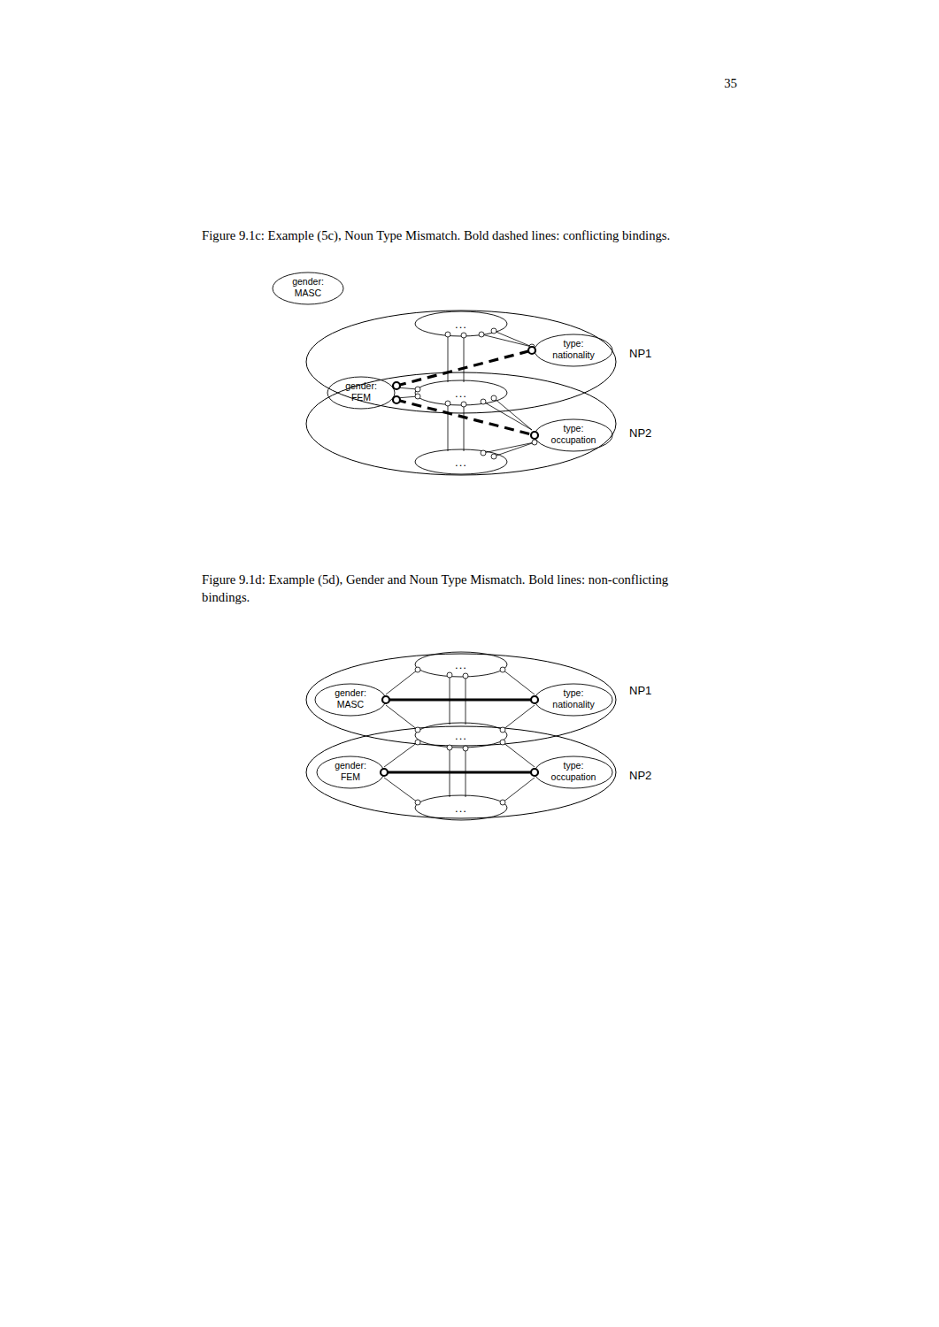35
Figure 9.1c: Example (5c), Noun Type Mismatch. Bold dashed lines: conflicting bindings.
gender: MASC NP1 NP2 ... ... ... type: nationality gender: FEM type: occupation
Figure 9.1d: Example (5d), Gender and Noun Type Mismatch. Bold lines: non-conflicting bindings.
NP1 NP2 ... ... ... gender: MASC type: nationality gender: FEM type: occupation